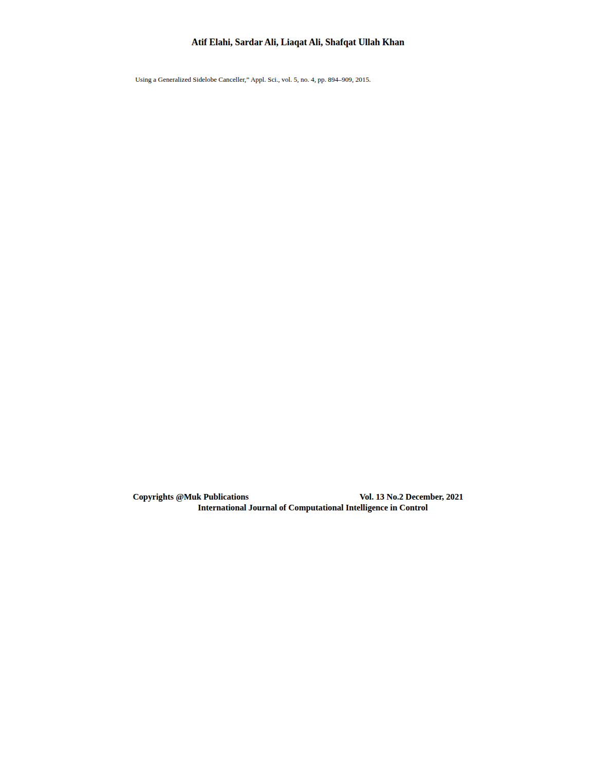Atif Elahi, Sardar Ali, Liaqat Ali, Shafqat Ullah Khan
Using a Generalized Sidelobe Canceller,” Appl. Sci., vol. 5, no. 4, pp. 894–909, 2015.
Copyrights @Muk Publications Vol. 13 No.2 December, 2021
International Journal of Computational Intelligence in Control